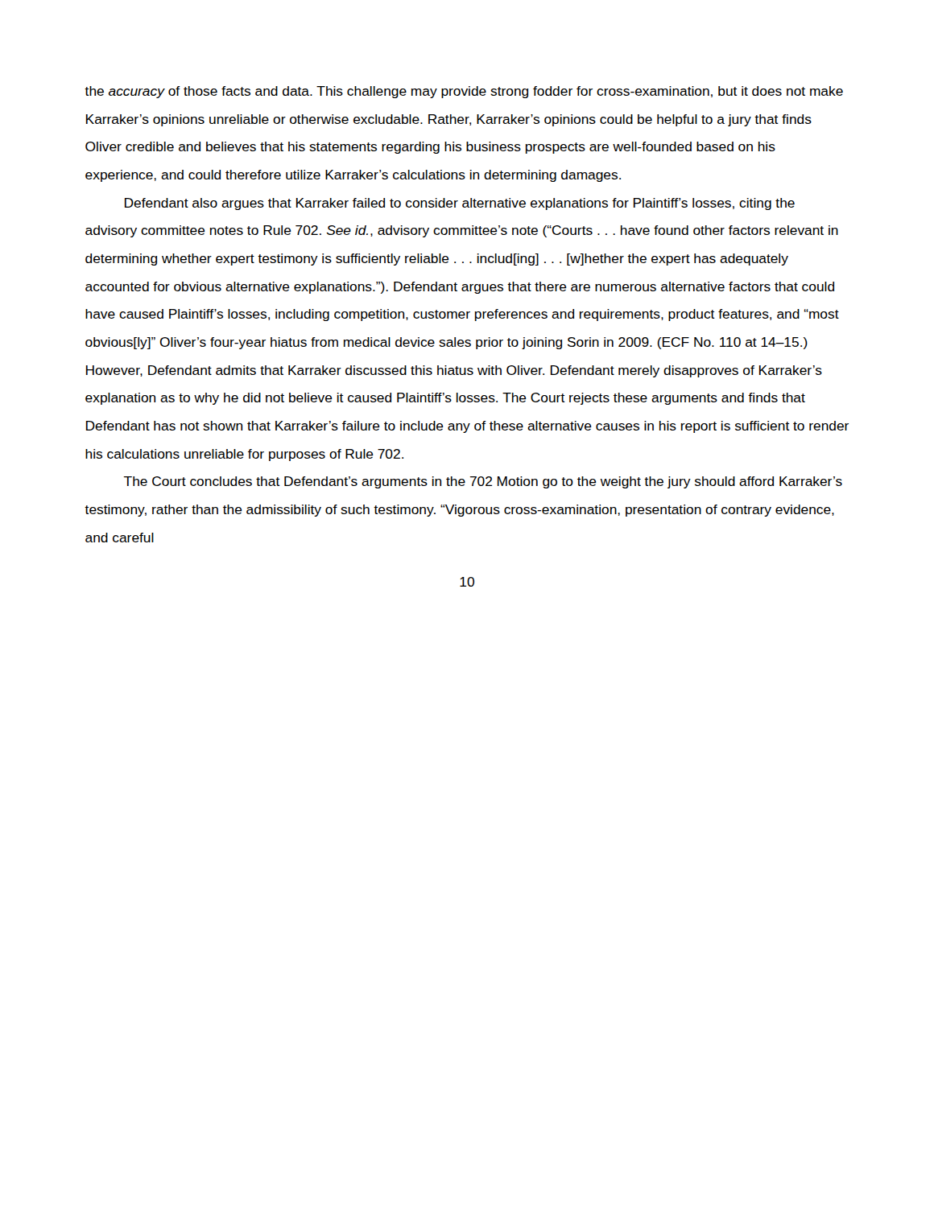the accuracy of those facts and data. This challenge may provide strong fodder for cross-examination, but it does not make Karraker’s opinions unreliable or otherwise excludable. Rather, Karraker’s opinions could be helpful to a jury that finds Oliver credible and believes that his statements regarding his business prospects are well-founded based on his experience, and could therefore utilize Karraker’s calculations in determining damages.
Defendant also argues that Karraker failed to consider alternative explanations for Plaintiff’s losses, citing the advisory committee notes to Rule 702. See id., advisory committee’s note (“Courts . . . have found other factors relevant in determining whether expert testimony is sufficiently reliable . . . includ[ing] . . . [w]hether the expert has adequately accounted for obvious alternative explanations.”). Defendant argues that there are numerous alternative factors that could have caused Plaintiff’s losses, including competition, customer preferences and requirements, product features, and “most obvious[ly]” Oliver’s four-year hiatus from medical device sales prior to joining Sorin in 2009. (ECF No. 110 at 14–15.) However, Defendant admits that Karraker discussed this hiatus with Oliver. Defendant merely disapproves of Karraker’s explanation as to why he did not believe it caused Plaintiff’s losses. The Court rejects these arguments and finds that Defendant has not shown that Karraker’s failure to include any of these alternative causes in his report is sufficient to render his calculations unreliable for purposes of Rule 702.
The Court concludes that Defendant’s arguments in the 702 Motion go to the weight the jury should afford Karraker’s testimony, rather than the admissibility of such testimony. “Vigorous cross-examination, presentation of contrary evidence, and careful
10